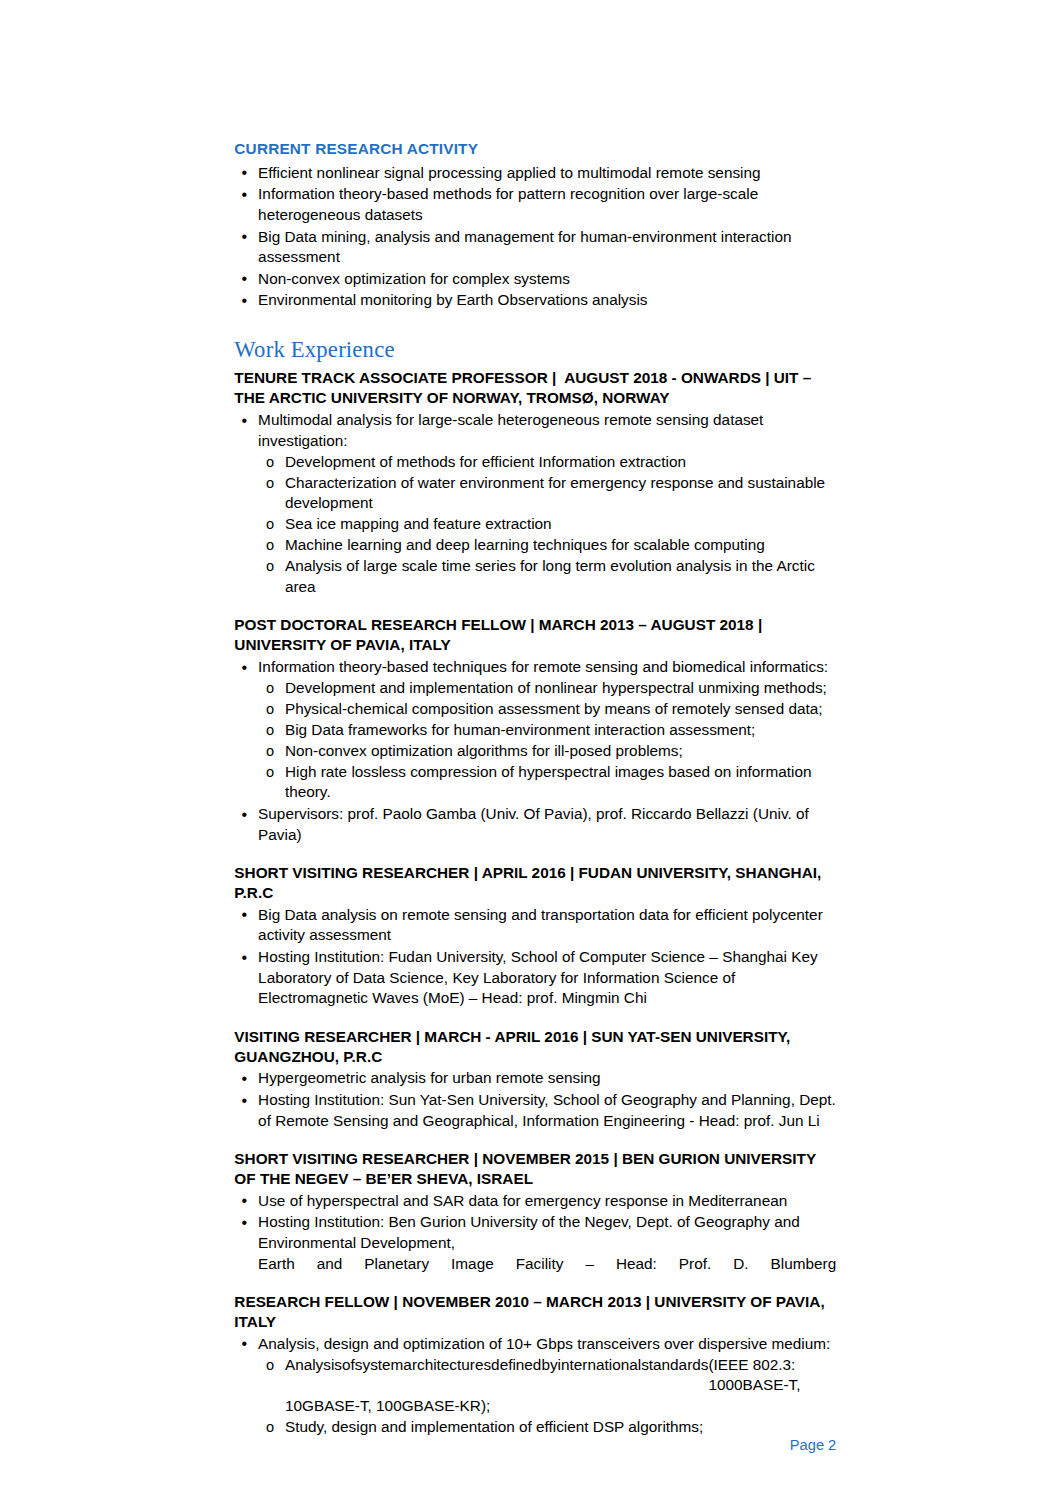Current Research Activity
Efficient nonlinear signal processing applied to multimodal remote sensing
Information theory-based methods for pattern recognition over large-scale heterogeneous datasets
Big Data mining, analysis and management for human-environment interaction assessment
Non-convex optimization for complex systems
Environmental monitoring by Earth Observations analysis
Work Experience
Tenure Track Associate Professor | August 2018 - onwards | UiT – The Arctic University of Norway, Tromsø, Norway
Multimodal analysis for large-scale heterogeneous remote sensing dataset investigation:
Development of methods for efficient Information extraction
Characterization of water environment for emergency response and sustainable development
Sea ice mapping and feature extraction
Machine learning and deep learning techniques for scalable computing
Analysis of large scale time series for long term evolution analysis in the Arctic area
Post Doctoral Research Fellow | March 2013 – August 2018 | University of Pavia, Italy
Information theory-based techniques for remote sensing and biomedical informatics:
Development and implementation of nonlinear hyperspectral unmixing methods;
Physical-chemical composition assessment by means of remotely sensed data;
Big Data frameworks for human-environment interaction assessment;
Non-convex optimization algorithms for ill-posed problems;
High rate lossless compression of hyperspectral images based on information theory.
Supervisors: prof. Paolo Gamba (Univ. Of Pavia), prof. Riccardo Bellazzi (Univ. of Pavia)
Short Visiting Researcher | April 2016 | Fudan University, Shanghai, P.R.C
Big Data analysis on remote sensing and transportation data for efficient polycenter activity assessment
Hosting Institution: Fudan University, School of Computer Science – Shanghai Key Laboratory of Data Science, Key Laboratory for Information Science of Electromagnetic Waves (MoE) – Head: prof. Mingmin Chi
Visiting Researcher | March - April 2016 | Sun Yat-Sen University, Guangzhou, P.R.C
Hypergeometric analysis for urban remote sensing
Hosting Institution: Sun Yat-Sen University, School of Geography and Planning, Dept. of Remote Sensing and Geographical, Information Engineering - Head: prof. Jun Li
Short Visiting Researcher | November 2015 | Ben Gurion University of the Negev – Be’er Sheva, Israel
Use of hyperspectral and SAR data for emergency response in Mediterranean
Hosting Institution: Ben Gurion University of the Negev, Dept. of Geography and Environmental Development, Earth and Planetary Image Facility–Head: Prof. D. Blumberg
Research Fellow | November 2010 – March 2013 | University of Pavia, Italy
Analysis, design and optimization of 10+ Gbps transceivers over dispersive medium:
Analysis of system architectures defined by international standards(IEEE 802.3: 1000BASE-T, 10GBASE-T, 100GBASE-KR);
Study, design and implementation of efficient DSP algorithms;
Page 2